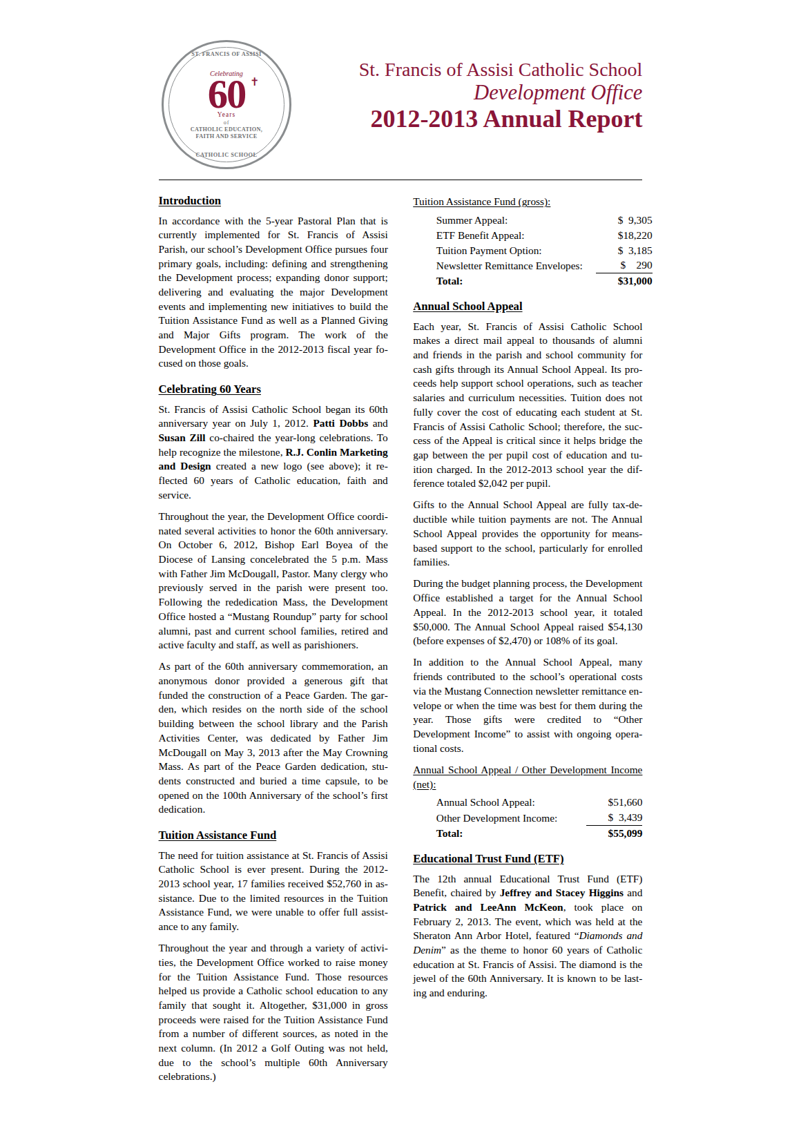St. Francis of Assisi Catholic School
✝
Celebrating
60
Years
of
Catholic Education,
Faith and Service
St. Francis of Assisi Catholic School
Development Office
2012-2013 Annual Report
Introduction
In accordance with the 5-year Pastoral Plan that is currently implemented for St. Francis of Assisi Parish, our school’s Development Office pursues four primary goals, including: defining and strengthening the Development process; expanding donor support; delivering and evaluating the major Development events and implementing new initiatives to build the Tuition Assistance Fund as well as a Planned Giving and Major Gifts program. The work of the Development Office in the 2012-2013 fiscal year focused on those goals.
Celebrating 60 Years
St. Francis of Assisi Catholic School began its 60th anniversary year on July 1, 2012. Patti Dobbs and Susan Zill co-chaired the year-long celebrations. To help recognize the milestone, R.J. Conlin Marketing and Design created a new logo (see above); it reflected 60 years of Catholic education, faith and service.
Throughout the year, the Development Office coordinated several activities to honor the 60th anniversary. On October 6, 2012, Bishop Earl Boyea of the Diocese of Lansing concelebrated the 5 p.m. Mass with Father Jim McDougall, Pastor. Many clergy who previously served in the parish were present too. Following the rededication Mass, the Development Office hosted a “Mustang Roundup” party for school alumni, past and current school families, retired and active faculty and staff, as well as parishioners.
As part of the 60th anniversary commemoration, an anonymous donor provided a generous gift that funded the construction of a Peace Garden. The garden, which resides on the north side of the school building between the school library and the Parish Activities Center, was dedicated by Father Jim McDougall on May 3, 2013 after the May Crowning Mass. As part of the Peace Garden dedication, students constructed and buried a time capsule, to be opened on the 100th Anniversary of the school’s first dedication.
Tuition Assistance Fund
The need for tuition assistance at St. Francis of Assisi Catholic School is ever present. During the 2012-2013 school year, 17 families received $52,760 in assistance. Due to the limited resources in the Tuition Assistance Fund, we were unable to offer full assistance to any family.
Throughout the year and through a variety of activities, the Development Office worked to raise money for the Tuition Assistance Fund. Those resources helped us provide a Catholic school education to any family that sought it. Altogether, $31,000 in gross proceeds were raised for the Tuition Assistance Fund from a number of different sources, as noted in the next column. (In 2012 a Golf Outing was not held, due to the school’s multiple 60th Anniversary celebrations.)
Tuition Assistance Fund (gross):
| Summer Appeal: | $ 9,305 |
| ETF Benefit Appeal: | $18,220 |
| Tuition Payment Option: | $ 3,185 |
| Newsletter Remittance Envelopes: | $ 290 |
| Total: | $31,000 |
Annual School Appeal
Each year, St. Francis of Assisi Catholic School makes a direct mail appeal to thousands of alumni and friends in the parish and school community for cash gifts through its Annual School Appeal. Its proceeds help support school operations, such as teacher salaries and curriculum necessities. Tuition does not fully cover the cost of educating each student at St. Francis of Assisi Catholic School; therefore, the success of the Appeal is critical since it helps bridge the gap between the per pupil cost of education and tuition charged. In the 2012-2013 school year the difference totaled $2,042 per pupil.
Gifts to the Annual School Appeal are fully tax-deductible while tuition payments are not. The Annual School Appeal provides the opportunity for means-based support to the school, particularly for enrolled families.
During the budget planning process, the Development Office established a target for the Annual School Appeal. In the 2012-2013 school year, it totaled $50,000. The Annual School Appeal raised $54,130 (before expenses of $2,470) or 108% of its goal.
In addition to the Annual School Appeal, many friends contributed to the school’s operational costs via the Mustang Connection newsletter remittance envelope or when the time was best for them during the year. Those gifts were credited to “Other Development Income” to assist with ongoing operational costs.
Annual School Appeal / Other Development Income (net):
| Annual School Appeal: | $51,660 |
| Other Development Income: | $ 3,439 |
| Total: | $55,099 |
Educational Trust Fund (ETF)
The 12th annual Educational Trust Fund (ETF) Benefit, chaired by Jeffrey and Stacey Higgins and Patrick and LeeAnn McKeon, took place on February 2, 2013. The event, which was held at the Sheraton Ann Arbor Hotel, featured “Diamonds and Denim” as the theme to honor 60 years of Catholic education at St. Francis of Assisi. The diamond is the jewel of the 60th Anniversary. It is known to be lasting and enduring.